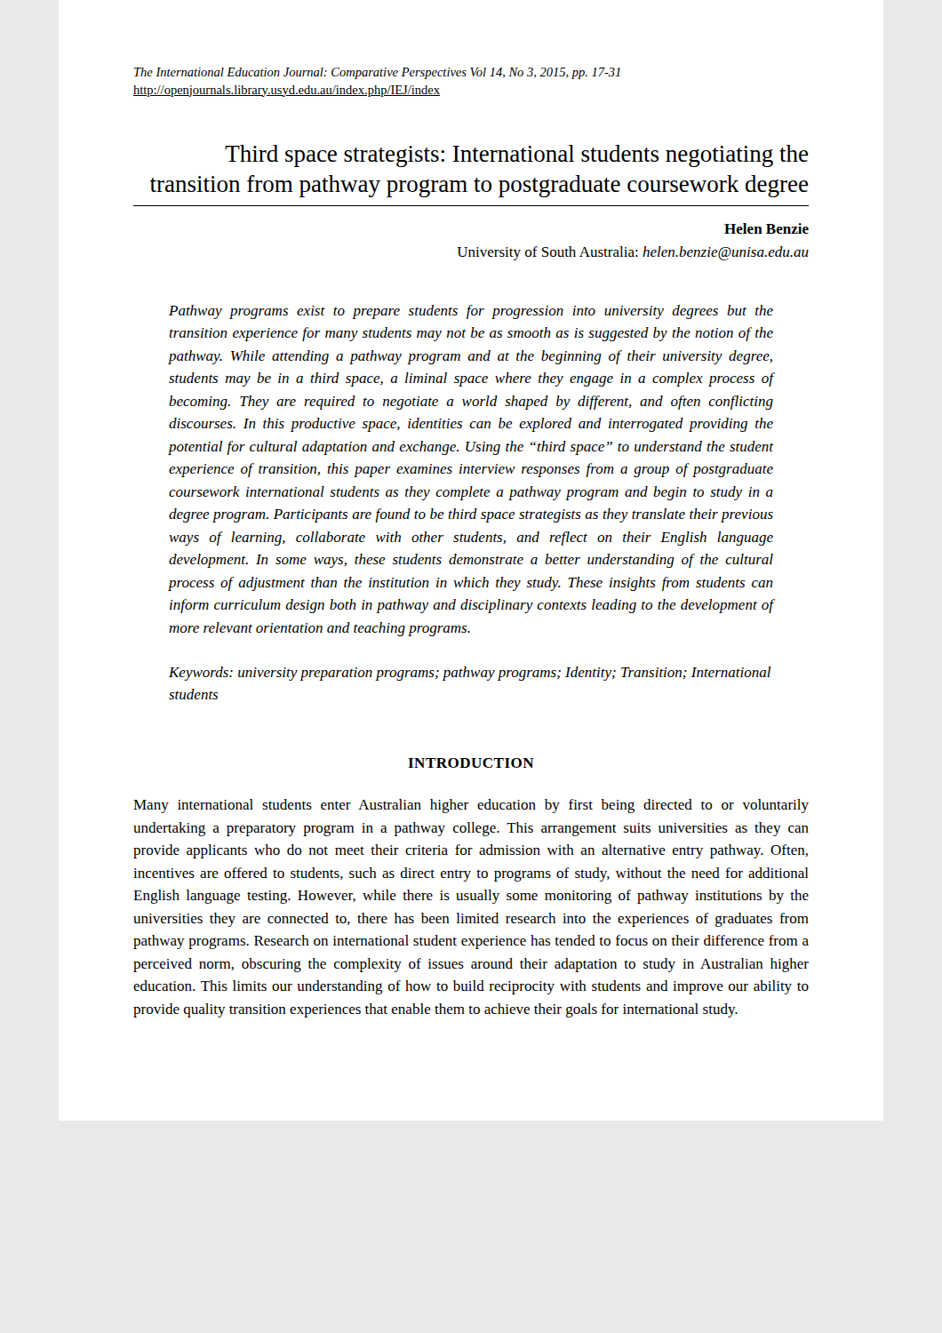The International Education Journal: Comparative Perspectives Vol 14, No 3, 2015, pp. 17-31 http://openjournals.library.usyd.edu.au/index.php/IEJ/index
Third space strategists: International students negotiating the transition from pathway program to postgraduate coursework degree
Helen Benzie
University of South Australia: helen.benzie@unisa.edu.au
Pathway programs exist to prepare students for progression into university degrees but the transition experience for many students may not be as smooth as is suggested by the notion of the pathway. While attending a pathway program and at the beginning of their university degree, students may be in a third space, a liminal space where they engage in a complex process of becoming. They are required to negotiate a world shaped by different, and often conflicting discourses. In this productive space, identities can be explored and interrogated providing the potential for cultural adaptation and exchange. Using the “third space” to understand the student experience of transition, this paper examines interview responses from a group of postgraduate coursework international students as they complete a pathway program and begin to study in a degree program. Participants are found to be third space strategists as they translate their previous ways of learning, collaborate with other students, and reflect on their English language development. In some ways, these students demonstrate a better understanding of the cultural process of adjustment than the institution in which they study. These insights from students can inform curriculum design both in pathway and disciplinary contexts leading to the development of more relevant orientation and teaching programs.
Keywords: university preparation programs; pathway programs; Identity; Transition; International students
INTRODUCTION
Many international students enter Australian higher education by first being directed to or voluntarily undertaking a preparatory program in a pathway college. This arrangement suits universities as they can provide applicants who do not meet their criteria for admission with an alternative entry pathway. Often, incentives are offered to students, such as direct entry to programs of study, without the need for additional English language testing. However, while there is usually some monitoring of pathway institutions by the universities they are connected to, there has been limited research into the experiences of graduates from pathway programs. Research on international student experience has tended to focus on their difference from a perceived norm, obscuring the complexity of issues around their adaptation to study in Australian higher education. This limits our understanding of how to build reciprocity with students and improve our ability to provide quality transition experiences that enable them to achieve their goals for international study.